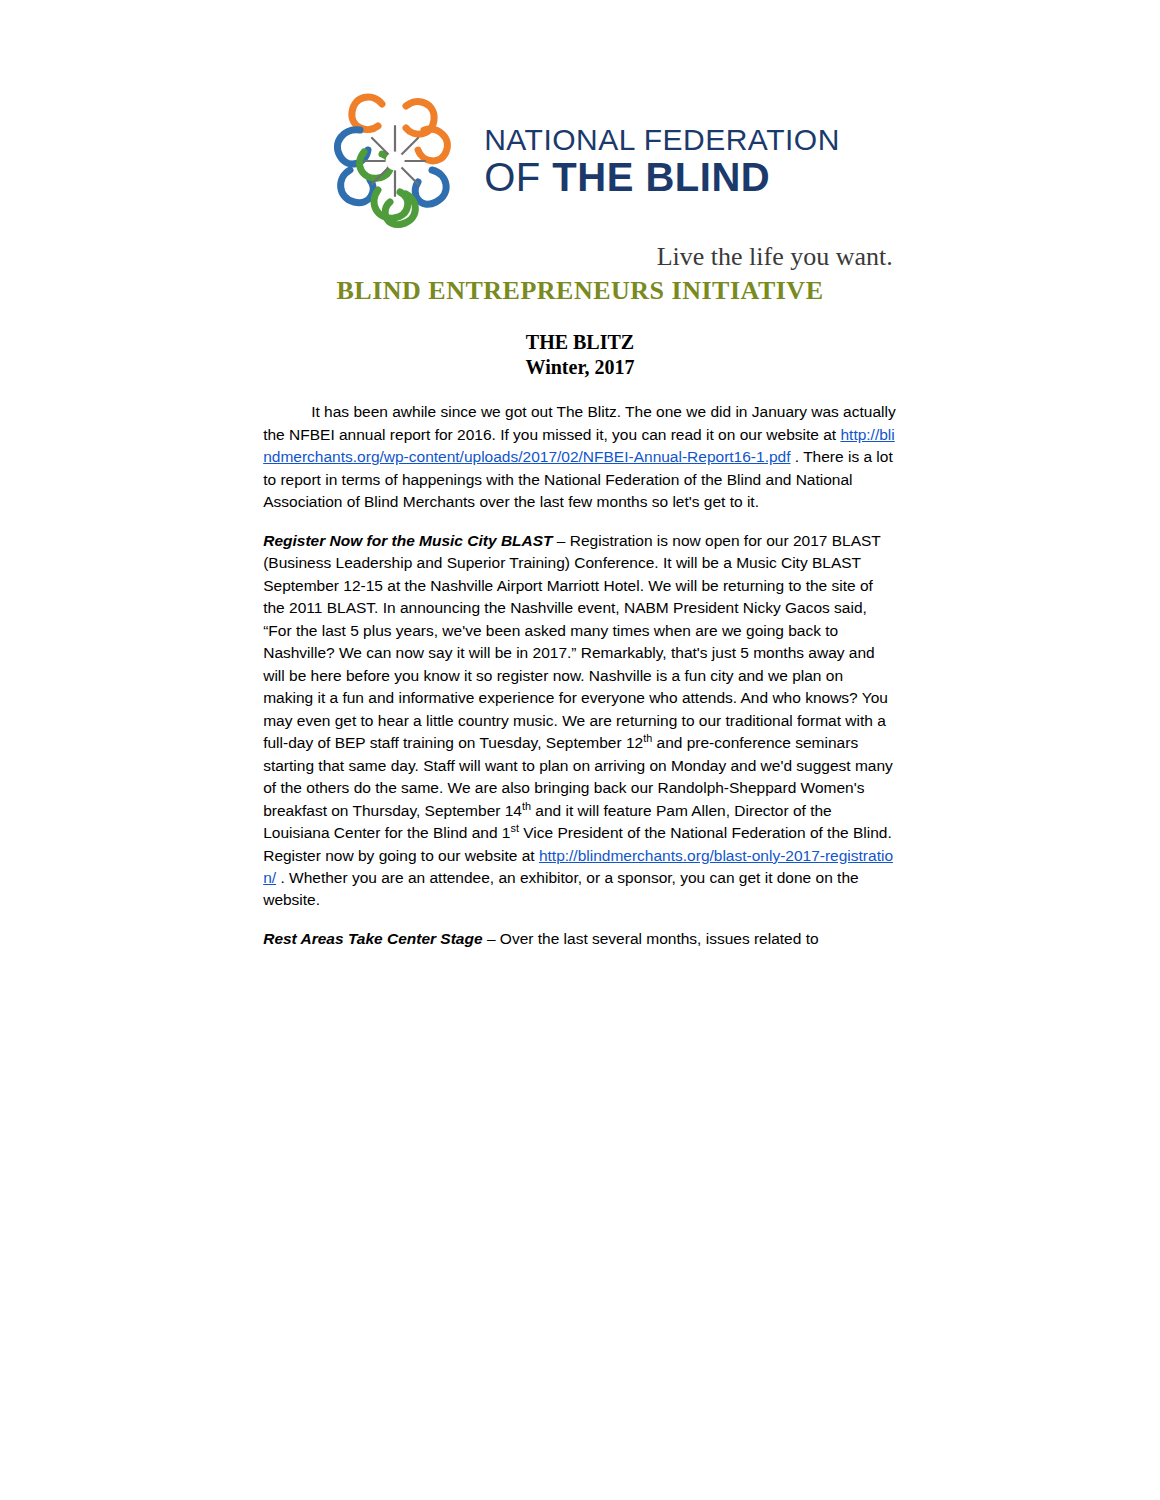NATIONAL FEDERATION
OF THE BLIND
Live the life you want.
BLIND ENTREPRENEURS INITIATIVE
THE BLITZ
Winter, 2017
It has been awhile since we got out The Blitz. The one we did in January was actually the NFBEI annual report for 2016. If you missed it, you can read it on our website at http://blindmerchants.org/wp-content/uploads/2017/02/NFBEI-Annual-Report16-1.pdf . There is a lot to report in terms of happenings with the National Federation of the Blind and National Association of Blind Merchants over the last few months so let's get to it.
Register Now for the Music City BLAST – Registration is now open for our 2017 BLAST (Business Leadership and Superior Training) Conference. It will be a Music City BLAST September 12-15 at the Nashville Airport Marriott Hotel. We will be returning to the site of the 2011 BLAST. In announcing the Nashville event, NABM President Nicky Gacos said, “For the last 5 plus years, we've been asked many times when are we going back to Nashville? We can now say it will be in 2017.” Remarkably, that's just 5 months away and will be here before you know it so register now. Nashville is a fun city and we plan on making it a fun and informative experience for everyone who attends. And who knows? You may even get to hear a little country music. We are returning to our traditional format with a full-day of BEP staff training on Tuesday, September 12th and pre-conference seminars starting that same day. Staff will want to plan on arriving on Monday and we'd suggest many of the others do the same. We are also bringing back our Randolph-Sheppard Women's breakfast on Thursday, September 14th and it will feature Pam Allen, Director of the Louisiana Center for the Blind and 1st Vice President of the National Federation of the Blind. Register now by going to our website at http://blindmerchants.org/blast-only-2017-registration/ . Whether you are an attendee, an exhibitor, or a sponsor, you can get it done on the website.
Rest Areas Take Center Stage – Over the last several months, issues related to